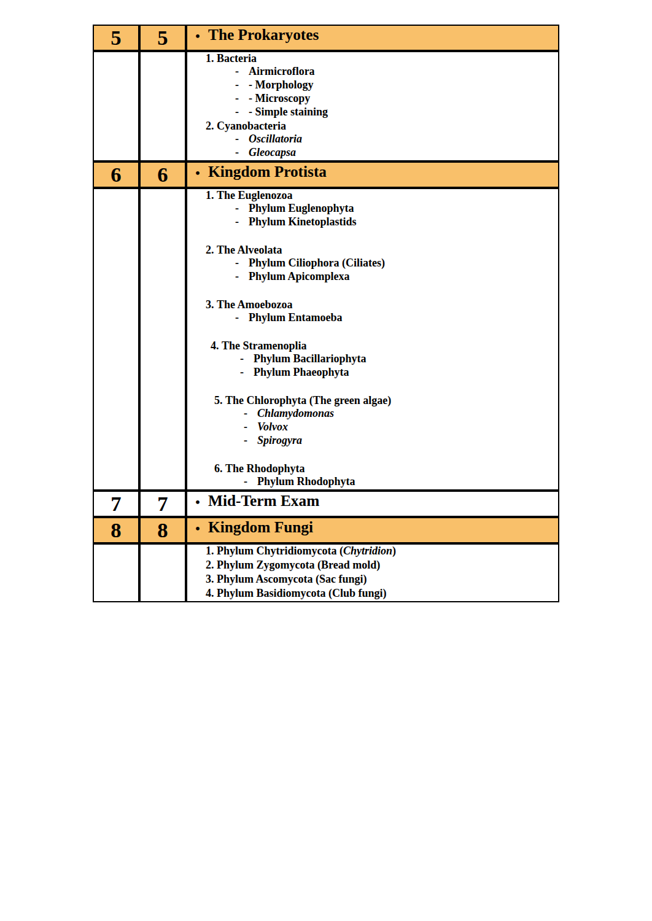| 5 | 5 | • The Prokaryotes |
| | | Bacteria Airmicroflora - Morphology - Microscopy - Simple staining Cyanobacteria Oscillatoria Gleocapsa |
| 6 | 6 | • Kingdom Protista |
| | | The Euglenozoa Phylum Euglenophyta Phylum Kinetoplastids The Alveolata Phylum Ciliophora (Ciliates) Phylum Apicomplexa The Amoebozoa Phylum Entamoeba The Stramenoplia Phylum Bacillariophyta Phylum Phaeophyta The Chlorophyta (The green algae) Chlamydomonas Volvox Spirogyra The Rhodophyta Phylum Rhodophyta |
| 7 | 7 | • Mid-Term Exam |
| 8 | 8 | • Kingdom Fungi |
| | | Phylum Chytridiomycota ( Chytridion ) Phylum Zygomycota (Bread mold) Phylum Ascomycota (Sac fungi) Phylum Basidiomycota (Club fungi) |